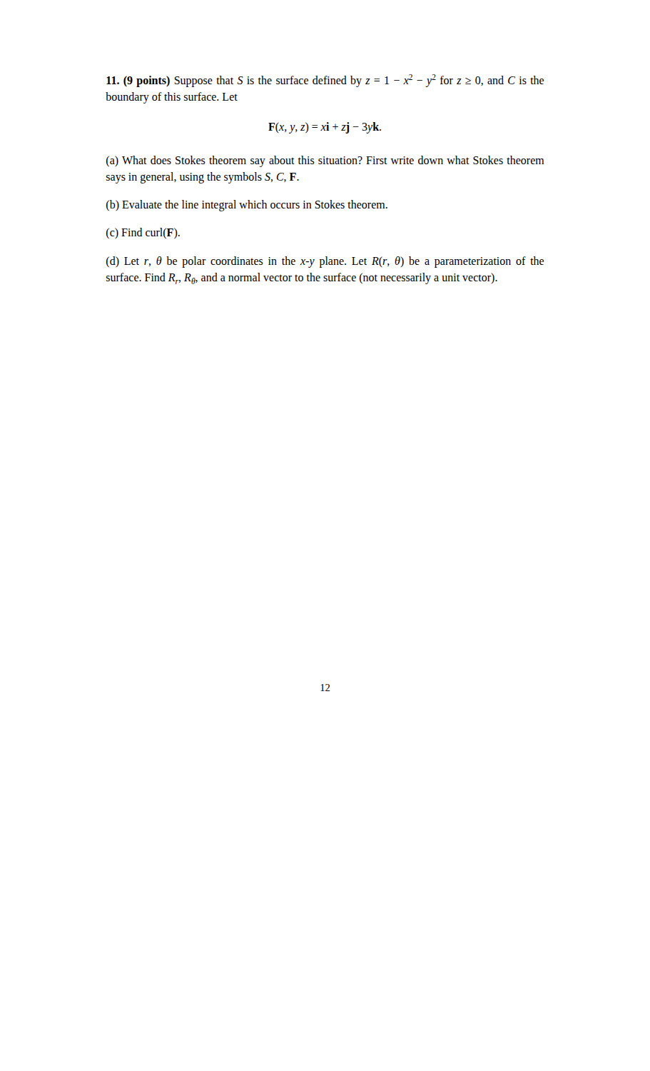11. (9 points) Suppose that S is the surface defined by z = 1 − x2 − y2 for z ≥ 0, and C is the boundary of this surface. Let
F(x, y, z) = xi + zj − 3yk.
(a) What does Stokes theorem say about this situation? First write down what Stokes theorem says in general, using the symbols S, C, F.
(b) Evaluate the line integral which occurs in Stokes theorem.
(c) Find curl(F).
(d) Let r, θ be polar coordinates in the x-y plane. Let R(r, θ) be a parameterization of the surface. Find Rr, Rθ, and a normal vector to the surface (not necessarily a unit vector).
12